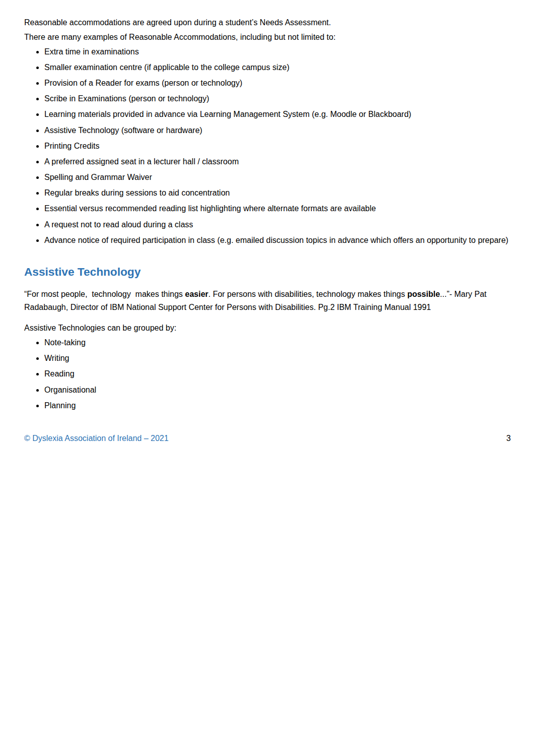Reasonable accommodations are agreed upon during a student’s Needs Assessment.
There are many examples of Reasonable Accommodations, including but not limited to:
Extra time in examinations
Smaller examination centre (if applicable to the college campus size)
Provision of a Reader for exams (person or technology)
Scribe in Examinations (person or technology)
Learning materials provided in advance via Learning Management System (e.g. Moodle or Blackboard)
Assistive Technology (software or hardware)
Printing Credits
A preferred assigned seat in a lecturer hall / classroom
Spelling and Grammar Waiver
Regular breaks during sessions to aid concentration
Essential versus recommended reading list highlighting where alternate formats are available
A request not to read aloud during a class
Advance notice of required participation in class (e.g. emailed discussion topics in advance which offers an opportunity to prepare)
Assistive Technology
“For most people, technology makes things easier. For persons with disabilities, technology makes things possible...”- Mary Pat Radabaugh, Director of IBM National Support Center for Persons with Disabilities. Pg.2 IBM Training Manual 1991
Assistive Technologies can be grouped by:
Note-taking
Writing
Reading
Organisational
Planning
© Dyslexia Association of Ireland – 2021 3